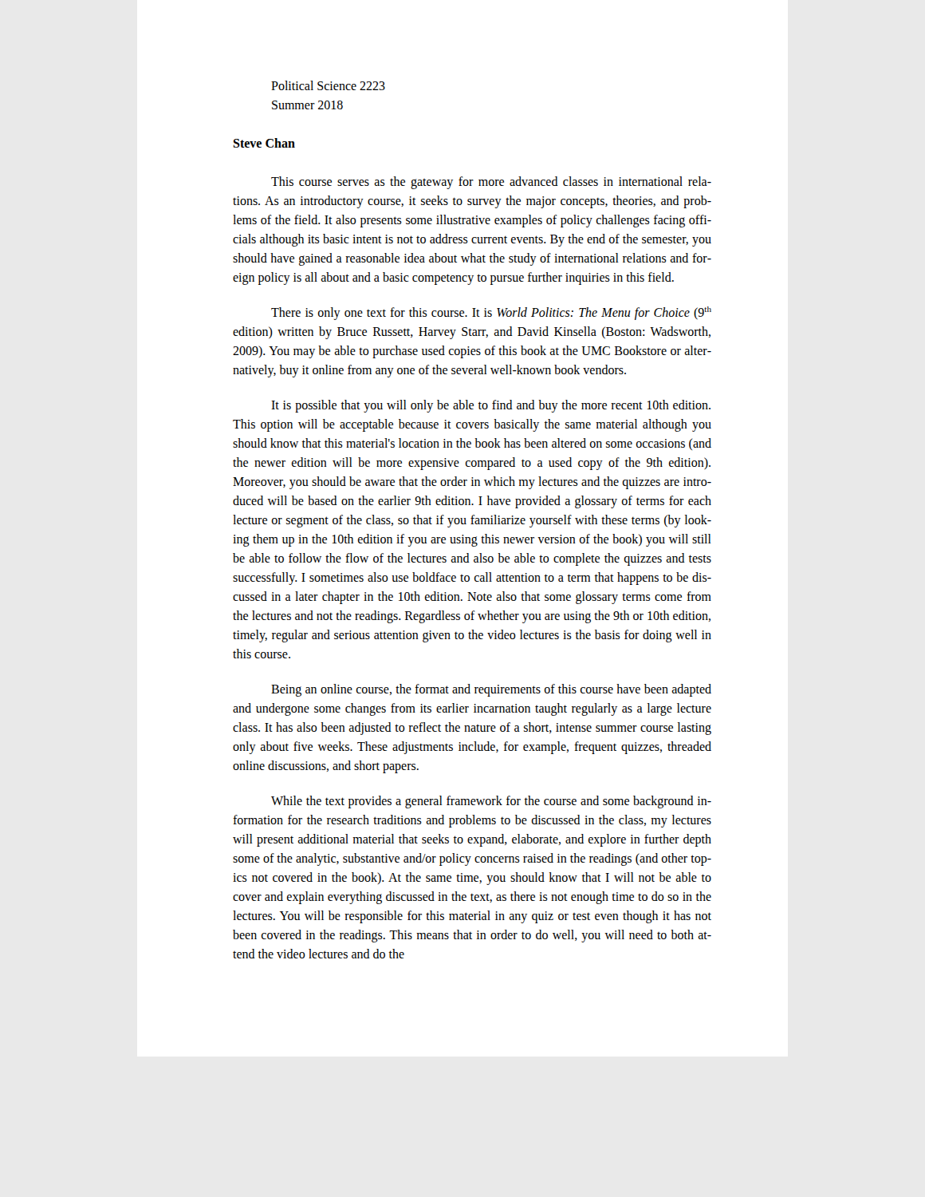Political Science 2223
Summer 2018
Steve Chan
This course serves as the gateway for more advanced classes in international relations. As an introductory course, it seeks to survey the major concepts, theories, and problems of the field. It also presents some illustrative examples of policy challenges facing officials although its basic intent is not to address current events. By the end of the semester, you should have gained a reasonable idea about what the study of international relations and foreign policy is all about and a basic competency to pursue further inquiries in this field.
There is only one text for this course. It is World Politics: The Menu for Choice (9th edition) written by Bruce Russett, Harvey Starr, and David Kinsella (Boston: Wadsworth, 2009). You may be able to purchase used copies of this book at the UMC Bookstore or alternatively, buy it online from any one of the several well-known book vendors.
It is possible that you will only be able to find and buy the more recent 10th edition. This option will be acceptable because it covers basically the same material although you should know that this material's location in the book has been altered on some occasions (and the newer edition will be more expensive compared to a used copy of the 9th edition). Moreover, you should be aware that the order in which my lectures and the quizzes are introduced will be based on the earlier 9th edition. I have provided a glossary of terms for each lecture or segment of the class, so that if you familiarize yourself with these terms (by looking them up in the 10th edition if you are using this newer version of the book) you will still be able to follow the flow of the lectures and also be able to complete the quizzes and tests successfully. I sometimes also use boldface to call attention to a term that happens to be discussed in a later chapter in the 10th edition. Note also that some glossary terms come from the lectures and not the readings. Regardless of whether you are using the 9th or 10th edition, timely, regular and serious attention given to the video lectures is the basis for doing well in this course.
Being an online course, the format and requirements of this course have been adapted and undergone some changes from its earlier incarnation taught regularly as a large lecture class. It has also been adjusted to reflect the nature of a short, intense summer course lasting only about five weeks. These adjustments include, for example, frequent quizzes, threaded online discussions, and short papers.
While the text provides a general framework for the course and some background information for the research traditions and problems to be discussed in the class, my lectures will present additional material that seeks to expand, elaborate, and explore in further depth some of the analytic, substantive and/or policy concerns raised in the readings (and other topics not covered in the book). At the same time, you should know that I will not be able to cover and explain everything discussed in the text, as there is not enough time to do so in the lectures. You will be responsible for this material in any quiz or test even though it has not been covered in the readings. This means that in order to do well, you will need to both attend the video lectures and do the